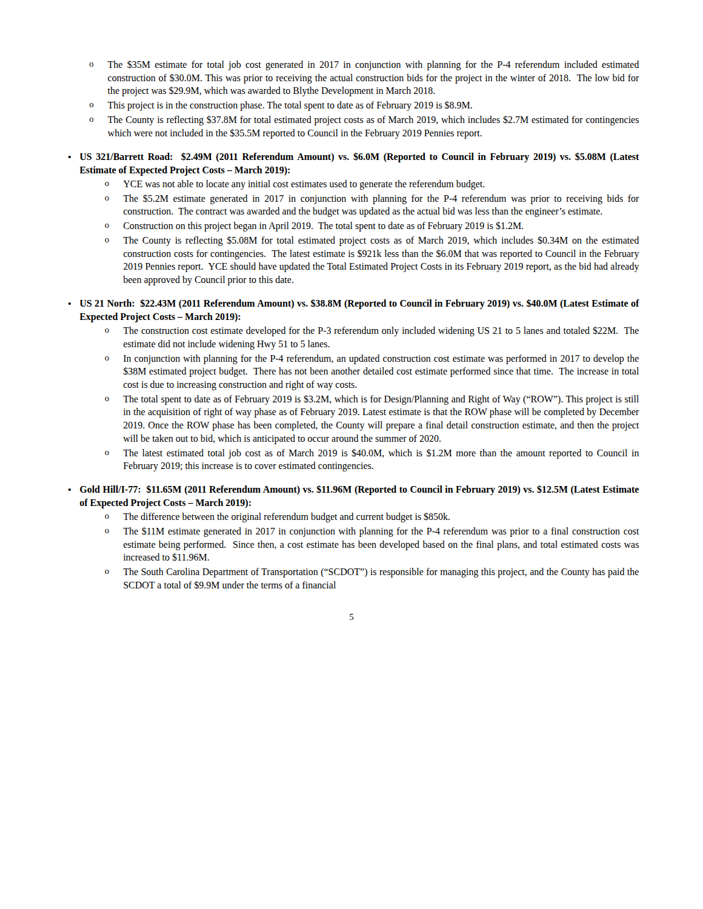The $35M estimate for total job cost generated in 2017 in conjunction with planning for the P-4 referendum included estimated construction of $30.0M. This was prior to receiving the actual construction bids for the project in the winter of 2018. The low bid for the project was $29.9M, which was awarded to Blythe Development in March 2018.
This project is in the construction phase. The total spent to date as of February 2019 is $8.9M.
The County is reflecting $37.8M for total estimated project costs as of March 2019, which includes $2.7M estimated for contingencies which were not included in the $35.5M reported to Council in the February 2019 Pennies report.
US 321/Barrett Road: $2.49M (2011 Referendum Amount) vs. $6.0M (Reported to Council in February 2019) vs. $5.08M (Latest Estimate of Expected Project Costs – March 2019):
YCE was not able to locate any initial cost estimates used to generate the referendum budget.
The $5.2M estimate generated in 2017 in conjunction with planning for the P-4 referendum was prior to receiving bids for construction. The contract was awarded and the budget was updated as the actual bid was less than the engineer’s estimate.
Construction on this project began in April 2019. The total spent to date as of February 2019 is $1.2M.
The County is reflecting $5.08M for total estimated project costs as of March 2019, which includes $0.34M on the estimated construction costs for contingencies. The latest estimate is $921k less than the $6.0M that was reported to Council in the February 2019 Pennies report. YCE should have updated the Total Estimated Project Costs in its February 2019 report, as the bid had already been approved by Council prior to this date.
US 21 North: $22.43M (2011 Referendum Amount) vs. $38.8M (Reported to Council in February 2019) vs. $40.0M (Latest Estimate of Expected Project Costs – March 2019):
The construction cost estimate developed for the P-3 referendum only included widening US 21 to 5 lanes and totaled $22M. The estimate did not include widening Hwy 51 to 5 lanes.
In conjunction with planning for the P-4 referendum, an updated construction cost estimate was performed in 2017 to develop the $38M estimated project budget. There has not been another detailed cost estimate performed since that time. The increase in total cost is due to increasing construction and right of way costs.
The total spent to date as of February 2019 is $3.2M, which is for Design/Planning and Right of Way (“ROW”). This project is still in the acquisition of right of way phase as of February 2019. Latest estimate is that the ROW phase will be completed by December 2019. Once the ROW phase has been completed, the County will prepare a final detail construction estimate, and then the project will be taken out to bid, which is anticipated to occur around the summer of 2020.
The latest estimated total job cost as of March 2019 is $40.0M, which is $1.2M more than the amount reported to Council in February 2019; this increase is to cover estimated contingencies.
Gold Hill/I-77: $11.65M (2011 Referendum Amount) vs. $11.96M (Reported to Council in February 2019) vs. $12.5M (Latest Estimate of Expected Project Costs – March 2019):
The difference between the original referendum budget and current budget is $850k.
The $11M estimate generated in 2017 in conjunction with planning for the P-4 referendum was prior to a final construction cost estimate being performed. Since then, a cost estimate has been developed based on the final plans, and total estimated costs was increased to $11.96M.
The South Carolina Department of Transportation (“SCDOT”) is responsible for managing this project, and the County has paid the SCDOT a total of $9.9M under the terms of a financial
5